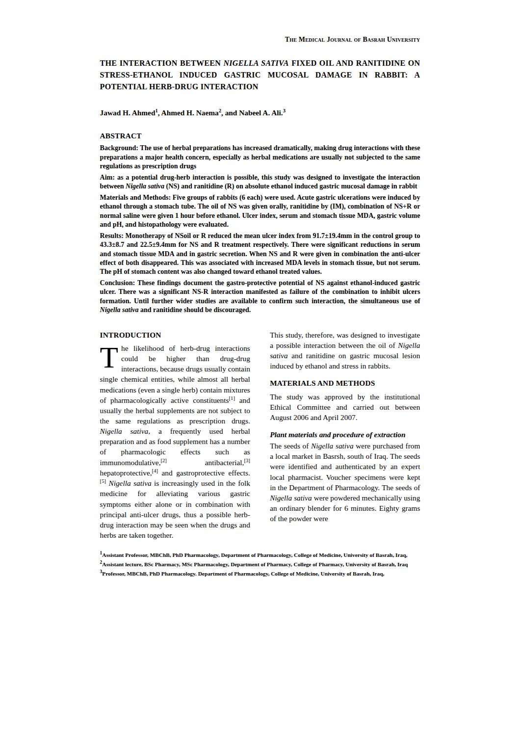The Medical Journal of Basrah University
The interaction between Nigella sativa fixed oil and ranitidine on stress-ethanol induced gastric mucosal damage in rabbit: a potential herb-drug interaction
Jawad H. Ahmed1, Ahmed H. Naema2, and Nabeel A. Ali.3
Abstract
Background: The use of herbal preparations has increased dramatically, making drug interactions with these preparations a major health concern, especially as herbal medications are usually not subjected to the same regulations as prescription drugs
Aim: as a potential drug-herb interaction is possible, this study was designed to investigate the interaction between Nigella sativa (NS) and ranitidine (R) on absolute ethanol induced gastric mucosal damage in rabbit
Materials and Methods: Five groups of rabbits (6 each) were used. Acute gastric ulcerations were induced by ethanol through a stomach tube. The oil of NS was given orally, ranitidine by (IM), combination of NS+R or normal saline were given 1 hour before ethanol. Ulcer index, serum and stomach tissue MDA, gastric volume and pH, and histopathology were evaluated.
Results: Monotherapy of NSoil or R reduced the mean ulcer index from 91.7±19.4mm in the control group to 43.3±8.7 and 22.5±9.4mm for NS and R treatment respectively. There were significant reductions in serum and stomach tissue MDA and in gastric secretion. When NS and R were given in combination the anti-ulcer effect of both disappeared. This was associated with increased MDA levels in stomach tissue, but not serum. The pH of stomach content was also changed toward ethanol treated values.
Conclusion: These findings document the gastro-protective potential of NS against ethanol-induced gastric ulcer. There was a significant NS-R interaction manifested as failure of the combination to inhibit ulcers formation. Until further wider studies are available to confirm such interaction, the simultaneous use of Nigella sativa and ranitidine should be discouraged.
Introduction
The likelihood of herb-drug interactions could be higher than drug-drug interactions, because drugs usually contain single chemical entities, while almost all herbal medications (even a single herb) contain mixtures of pharmacologically active constituents[1] and usually the herbal supplements are not subject to the same regulations as prescription drugs. Nigella sativa, a frequently used herbal preparation and as food supplement has a number of pharmacologic effects such as immunomodulative,[2] antibacterial,[3] hepatoprotective,[4] and gastroprotective effects.[5] Nigella sativa is increasingly used in the folk medicine for alleviating various gastric symptoms either alone or in combination with principal anti-ulcer drugs, thus a possible herb-drug interaction may be seen when the drugs and herbs are taken together.
This study, therefore, was designed to investigate a possible interaction between the oil of Nigella sativa and ranitidine on gastric mucosal lesion induced by ethanol and stress in rabbits.
Materials and Methods
The study was approved by the institutional Ethical Committee and carried out between August 2006 and April 2007.
Plant materials and procedure of extraction
The seeds of Nigella sativa were purchased from a local market in Basrsh, south of Iraq. The seeds were identified and authenticated by an expert local pharmacist. Voucher specimens were kept in the Department of Pharmacology. The seeds of Nigella sativa were powdered mechanically using an ordinary blender for 6 minutes. Eighty grams of the powder were
1Assistant Professor, MBChB, PhD Pharmacology, Department of Pharmacology, College of Medicine, University of Basrah, Iraq,
2Assistant lecture, BSc Pharmacy, MSc Pharmacology, Department of Pharmacy, College of Pharmacy, University of Basrah, Iraq
3Professor, MBChB, PhD Pharmacology. Department of Pharmacology, College of Medicine, University of Basrah, Iraq,